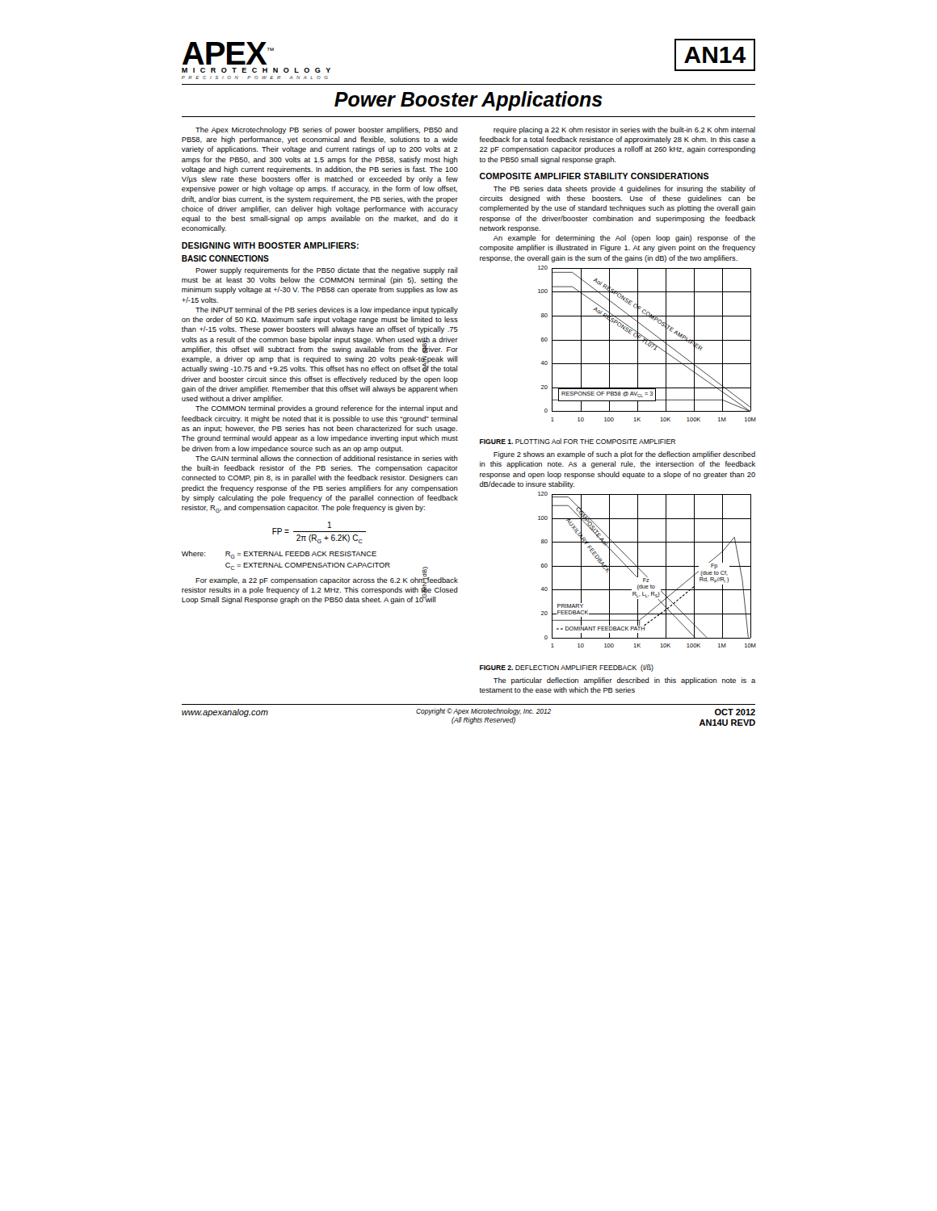APEX™
M I C R O T E C H N O L O G Y
P R E C I S I O N · P O W E R · A N A L O G
AN14
Power Booster Applications
The Apex Microtechnology PB series of power booster amplifiers, PB50 and PB58, are high performance, yet economical and flexible, solutions to a wide variety of applications. Their voltage and current ratings of up to 200 volts at 2 amps for the PB50, and 300 volts at 1.5 amps for the PB58, satisfy most high voltage and high current requirements. In addition, the PB series is fast. The 100 V/µs slew rate these boosters offer is matched or exceeded by only a few expensive power or high voltage op amps. If accuracy, in the form of low offset, drift, and/or bias current, is the system requirement, the PB series, with the proper choice of driver amplifier, can deliver high voltage performance with accuracy equal to the best small-signal op amps available on the market, and do it economically.
Designing with Booster Amplifiers:
Basic Connections
Power supply requirements for the PB50 dictate that the negative supply rail must be at least 30 Volts below the COMMON terminal (pin 5), setting the minimum supply voltage at +/-30 V. The PB58 can operate from supplies as low as +/-15 volts.
The INPUT terminal of the PB series devices is a low impedance input typically on the order of 50 KΩ. Maximum safe input voltage range must be limited to less than +/-15 volts. These power boosters will always have an offset of typically .75 volts as a result of the common base bipolar input stage. When used with a driver amplifier, this offset will subtract from the swing available from the driver. For example, a driver op amp that is required to swing 20 volts peak-to-peak will actually swing -10.75 and +9.25 volts. This offset has no effect on offset of the total driver and booster circuit since this offset is effectively reduced by the open loop gain of the driver amplifier. Remember that this offset will always be apparent when used without a driver amplifier.
The COMMON terminal provides a ground reference for the internal input and feedback circuitry. It might be noted that it is possible to use this “ground” terminal as an input; however, the PB series has not been characterized for such usage. The ground terminal would appear as a low impedance inverting input which must be driven from a low impedance source such as an op amp output.
The GAIN terminal allows the connection of additional resistance in series with the built-in feedback resistor of the PB series. The compensation capacitor connected to COMP, pin 8, is in parallel with the feedback resistor. Designers can predict the frequency response of the PB series amplifiers for any compensation by simply calculating the pole frequency of the parallel connection of feedback resistor, RG, and compensation capacitor. The pole frequency is given by:
FP = 1 2π (RG + 6.2K) CC
Where:
RG = EXTERNAL FEEDB ACK RESISTANCE
CC = EXTERNAL COMPENSATION CAPACITOR
For example, a 22 pF compensation capacitor across the 6.2 K ohm feedback resistor results in a pole frequency of 1.2 MHz. This corresponds with the Closed Loop Small Signal Response graph on the PB50 data sheet. A gain of 10 will
require placing a 22 K ohm resistor in series with the built-in 6.2 K ohm internal feedback for a total feedback resistance of approximately 28 K ohm. In this case a 22 pF compensation capacitor produces a rolloff at 260 kHz, again corresponding to the PB50 small signal response graph.
Composite Amplifier Stability Considerations
The PB series data sheets provide 4 guidelines for insuring the stability of circuits designed with these boosters. Use of these guidelines can be complemented by the use of standard techniques such as plotting the overall gain response of the driver/booster combination and superimposing the feedback network response.
An example for determining the Aol (open loop gain) response of the composite amplifier is illustrated in Figure 1. At any given point on the frequency response, the overall gain is the sum of the gains (in dB) of the two amplifiers.
GAIN (dB)
120
100
80
60
40
20
0
1
10
100
1K
10K
100K
1M
10M
Aol RESPONSE OF COMPOSITE AMPLIFIER
Aol RESPONSE OF TL071
RESPONSE OF PB58 @ AVCL = 3
FIGURE 1. PLOTTING Aol FOR THE COMPOSITE AMPLIFIER
Figure 2 shows an example of such a plot for the deflection amplifier described in this application note. As a general rule, the intersection of the feedback response and open loop response should equate to a slope of no greater than 20 dB/decade to insure stability.
GAIN (dB)
120
100
80
60
40
20
0
1
10
100
1K
10K
100K
1M
10M
COMPOSITE Aol
AUXILIARY FEEDBACK
Fz
(due to
RL, LL, RS)
Fp
(due to Cf,
Rd, RF//RI )
PRIMARY
FEEDBACK
DOMINANT FEEDBACK PATH
FIGURE 2. DEFLECTION AMPLIFIER FEEDBACK (I/ß)
The particular deflection amplifier described in this application note is a testament to the ease with which the PB series
www.apexanalog.com
Copyright © Apex Microtechnology, Inc. 2012
(All Rights Reserved)
OCT 2012
AN14U REVD